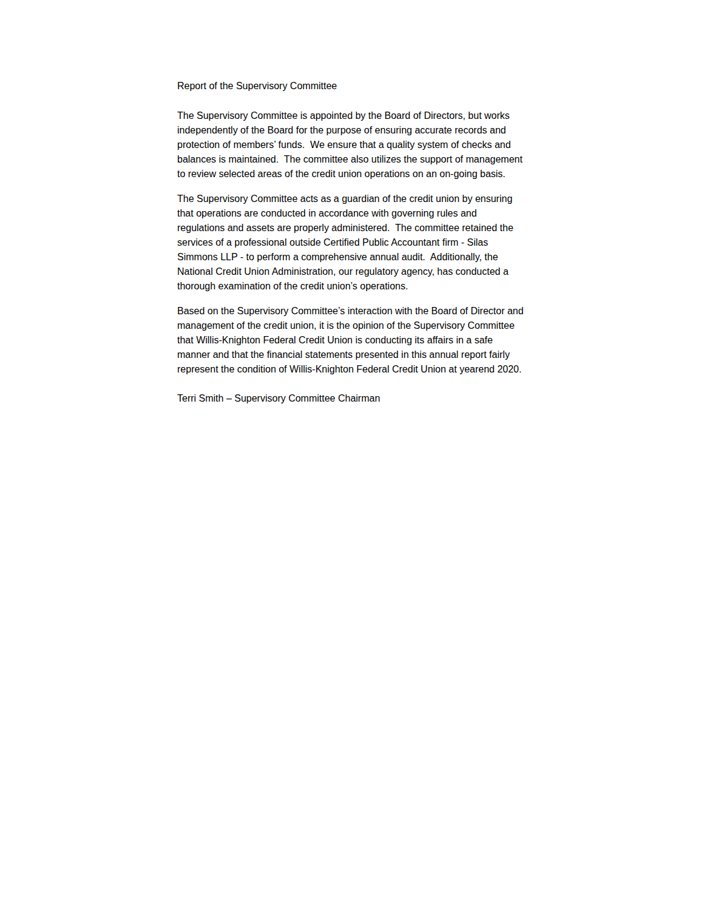Report of the Supervisory Committee
The Supervisory Committee is appointed by the Board of Directors, but works independently of the Board for the purpose of ensuring accurate records and protection of members’ funds. We ensure that a quality system of checks and balances is maintained. The committee also utilizes the support of management to review selected areas of the credit union operations on an on-going basis.
The Supervisory Committee acts as a guardian of the credit union by ensuring that operations are conducted in accordance with governing rules and regulations and assets are properly administered. The committee retained the services of a professional outside Certified Public Accountant firm - Silas Simmons LLP - to perform a comprehensive annual audit. Additionally, the National Credit Union Administration, our regulatory agency, has conducted a thorough examination of the credit union’s operations.
Based on the Supervisory Committee’s interaction with the Board of Director and management of the credit union, it is the opinion of the Supervisory Committee that Willis-Knighton Federal Credit Union is conducting its affairs in a safe manner and that the financial statements presented in this annual report fairly represent the condition of Willis-Knighton Federal Credit Union at yearend 2020.
Terri Smith – Supervisory Committee Chairman